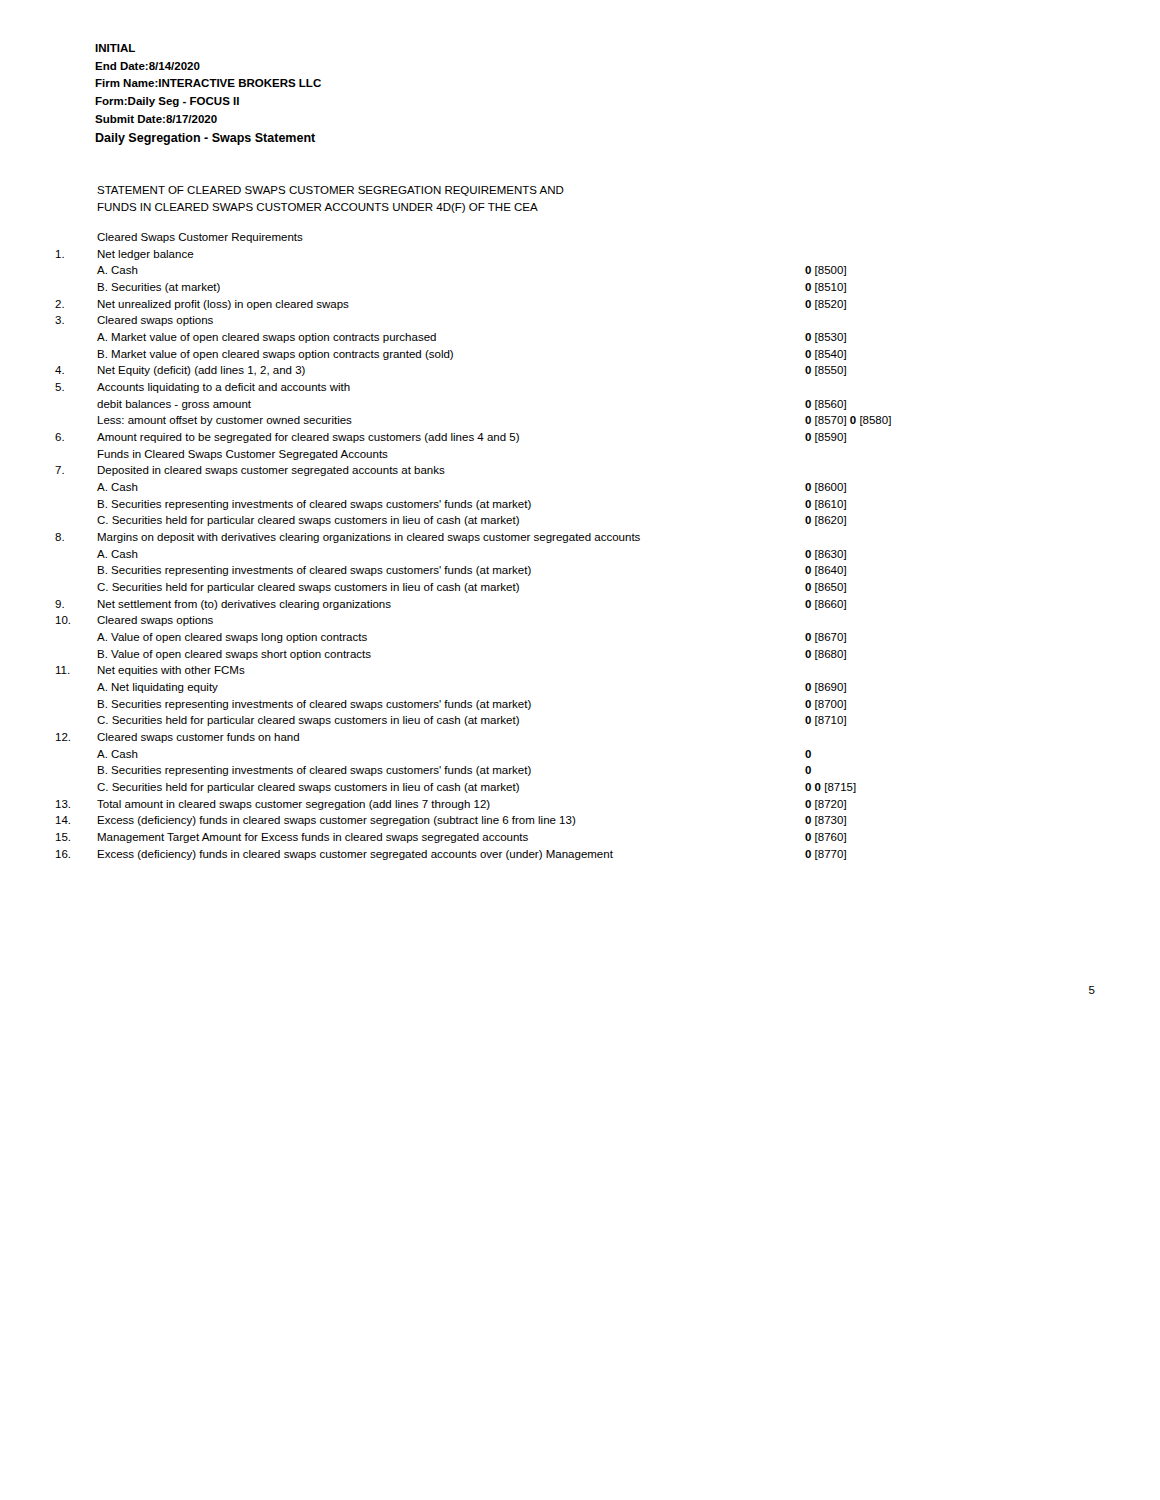INITIAL
End Date:8/14/2020
Firm Name:INTERACTIVE BROKERS LLC
Form:Daily Seg - FOCUS II
Submit Date:8/17/2020
Daily Segregation - Swaps Statement
| | STATEMENT OF CLEARED SWAPS CUSTOMER SEGREGATION REQUIREMENTS AND | |
| | FUNDS IN CLEARED SWAPS CUSTOMER ACCOUNTS UNDER 4D(F) OF THE CEA | |
| | Cleared Swaps Customer Requirements | |
| 1. | Net ledger balance | |
| | A. Cash | 0 [8500] |
| | B. Securities (at market) | 0 [8510] |
| 2. | Net unrealized profit (loss) in open cleared swaps | 0 [8520] |
| 3. | Cleared swaps options | |
| | A. Market value of open cleared swaps option contracts purchased | 0 [8530] |
| | B. Market value of open cleared swaps option contracts granted (sold) | 0 [8540] |
| 4. | Net Equity (deficit) (add lines 1, 2, and 3) | 0 [8550] |
| 5. | Accounts liquidating to a deficit and accounts with | |
| | debit balances - gross amount | 0 [8560] |
| | Less: amount offset by customer owned securities | 0 [8570] 0 [8580] |
| 6. | Amount required to be segregated for cleared swaps customers (add lines 4 and 5) | 0 [8590] |
| | Funds in Cleared Swaps Customer Segregated Accounts | |
| 7. | Deposited in cleared swaps customer segregated accounts at banks | |
| | A. Cash | 0 [8600] |
| | B. Securities representing investments of cleared swaps customers' funds (at market) | 0 [8610] |
| | C. Securities held for particular cleared swaps customers in lieu of cash (at market) | 0 [8620] |
| 8. | Margins on deposit with derivatives clearing organizations in cleared swaps customer segregated accounts | |
| | A. Cash | 0 [8630] |
| | B. Securities representing investments of cleared swaps customers' funds (at market) | 0 [8640] |
| | C. Securities held for particular cleared swaps customers in lieu of cash (at market) | 0 [8650] |
| 9. | Net settlement from (to) derivatives clearing organizations | 0 [8660] |
| 10. | Cleared swaps options | |
| | A. Value of open cleared swaps long option contracts | 0 [8670] |
| | B. Value of open cleared swaps short option contracts | 0 [8680] |
| 11. | Net equities with other FCMs | |
| | A. Net liquidating equity | 0 [8690] |
| | B. Securities representing investments of cleared swaps customers' funds (at market) | 0 [8700] |
| | C. Securities held for particular cleared swaps customers in lieu of cash (at market) | 0 [8710] |
| 12. | Cleared swaps customer funds on hand | |
| | A. Cash | 0 |
| | B. Securities representing investments of cleared swaps customers' funds (at market) | 0 |
| | C. Securities held for particular cleared swaps customers in lieu of cash (at market) | 0 0 [8715] |
| 13. | Total amount in cleared swaps customer segregation (add lines 7 through 12) | 0 [8720] |
| 14. | Excess (deficiency) funds in cleared swaps customer segregation (subtract line 6 from line 13) | 0 [8730] |
| 15. | Management Target Amount for Excess funds in cleared swaps segregated accounts | 0 [8760] |
| 16. | Excess (deficiency) funds in cleared swaps customer segregated accounts over (under) Management | 0 [8770] |
5